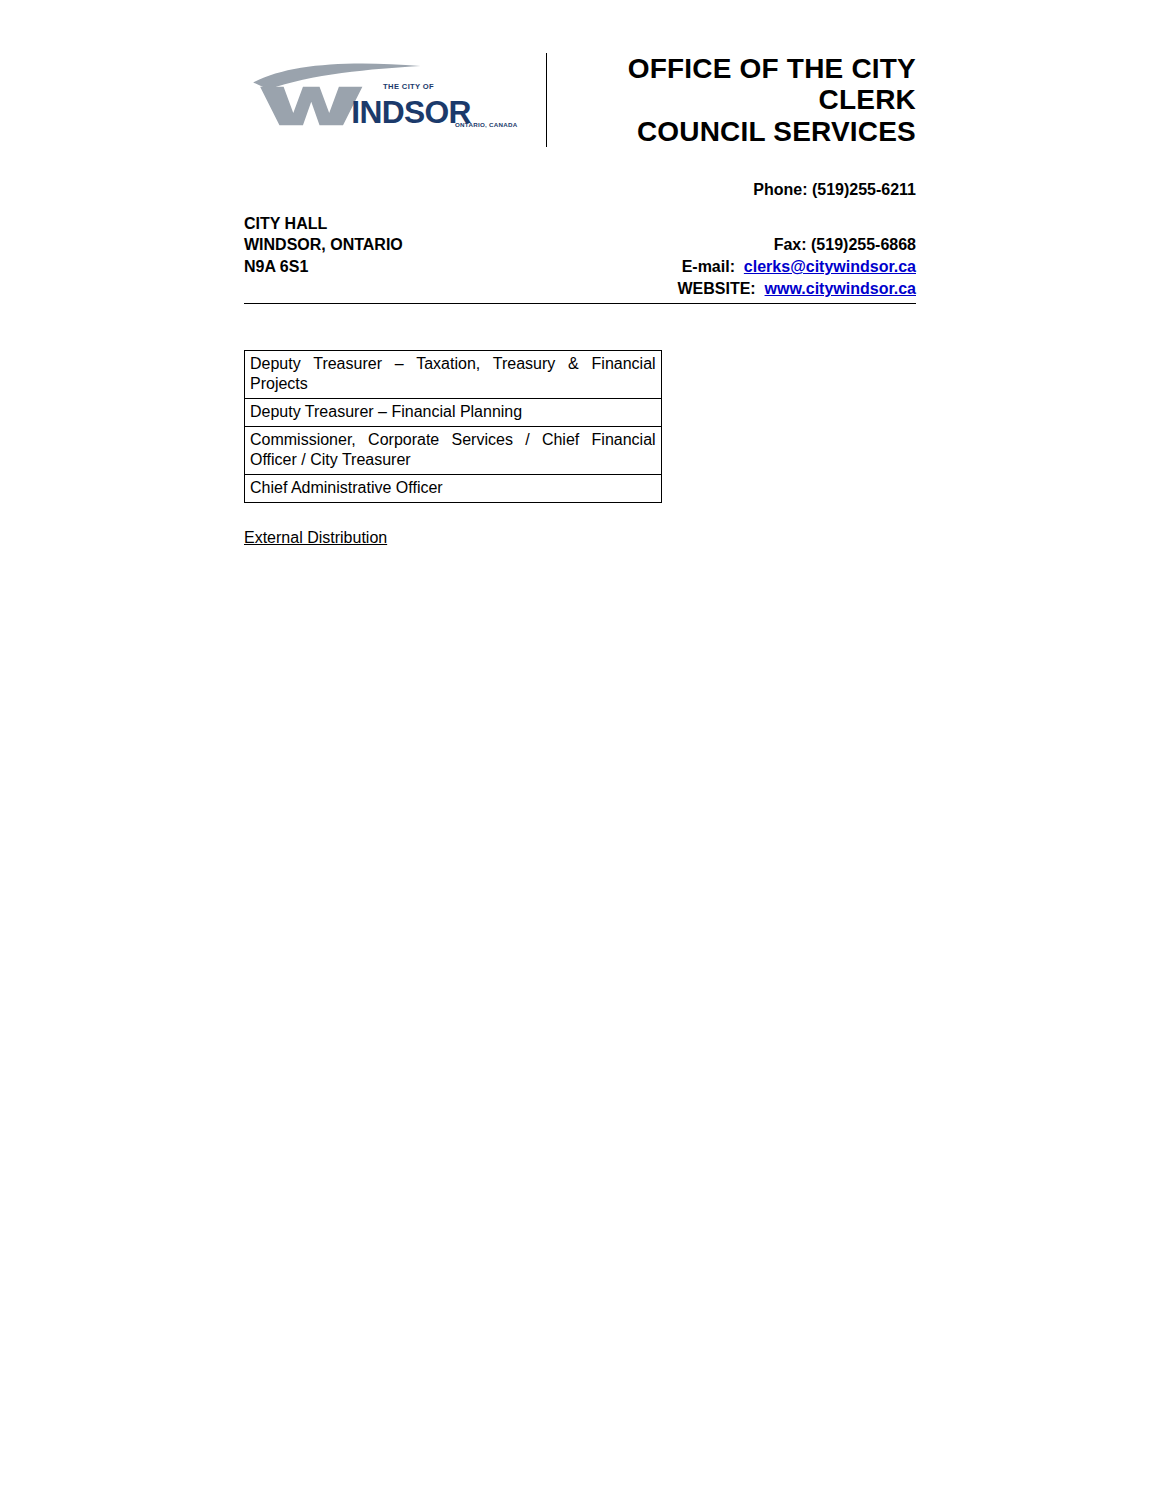INDSOR THE CITY OF ONTARIO, CANADA
OFFICE OF THE CITY CLERK
COUNCIL SERVICES
Phone: (519)255-6211
CITY HALL
WINDSOR, ONTARIO
N9A 6S1
Fax: (519)255-6868
E-mail: clerks@citywindsor.ca
WEBSITE: www.citywindsor.ca
| Deputy Treasurer – Taxation, Treasury & Financial Projects |
| Deputy Treasurer – Financial Planning |
| Commissioner, Corporate Services / Chief Financial Officer / City Treasurer |
| Chief Administrative Officer |
External Distribution